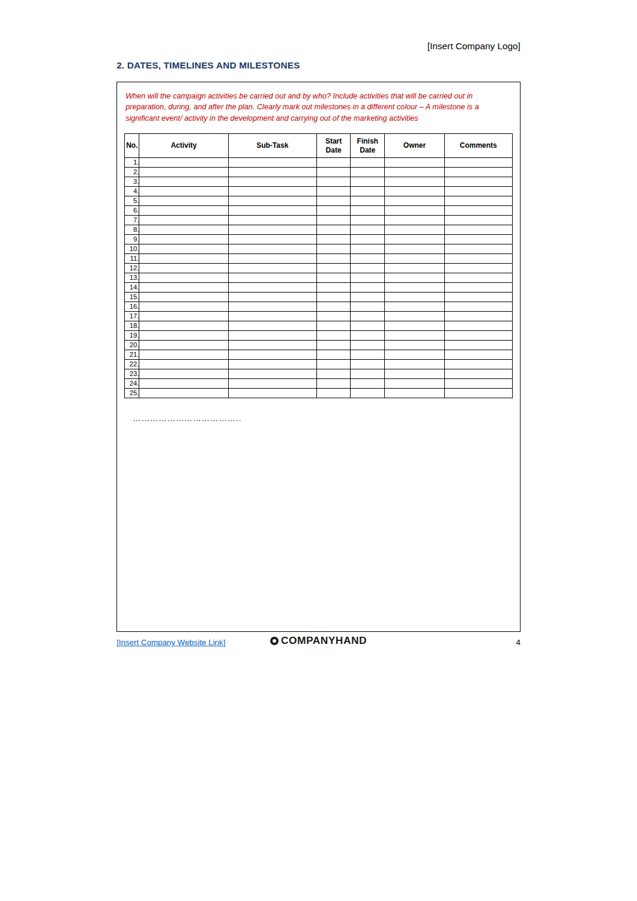[Insert Company Logo]
2. DATES, TIMELINES AND MILESTONES
When will the campaign activities be carried out and by who? Include activities that will be carried out in preparation, during, and after the plan. Clearly mark out milestones in a different colour – A milestone is a significant event/ activity in the development and carrying out of the marketing activities
| No. | Activity | Sub-Task | Start Date | Finish Date | Owner | Comments |
| --- | --- | --- | --- | --- | --- | --- |
| 1. | | | | | | |
| 2. | | | | | | |
| 3. | | | | | | |
| 4. | | | | | | |
| 5. | | | | | | |
| 6. | | | | | | |
| 7. | | | | | | |
| 8. | | | | | | |
| 9. | | | | | | |
| 10. | | | | | | |
| 11. | | | | | | |
| 12. | | | | | | |
| 13. | | | | | | |
| 14. | | | | | | |
| 15. | | | | | | |
| 16. | | | | | | |
| 17. | | | | | | |
| 18. | | | | | | |
| 19. | | | | | | |
| 20. | | | | | | |
| 21. | | | | | | |
| 22. | | | | | | |
| 23. | | | | | | |
| 24. | | | | | | |
| 25. | | | | | | |
………………………………..
[Insert Company Website Link]
4
COMPANYHAND